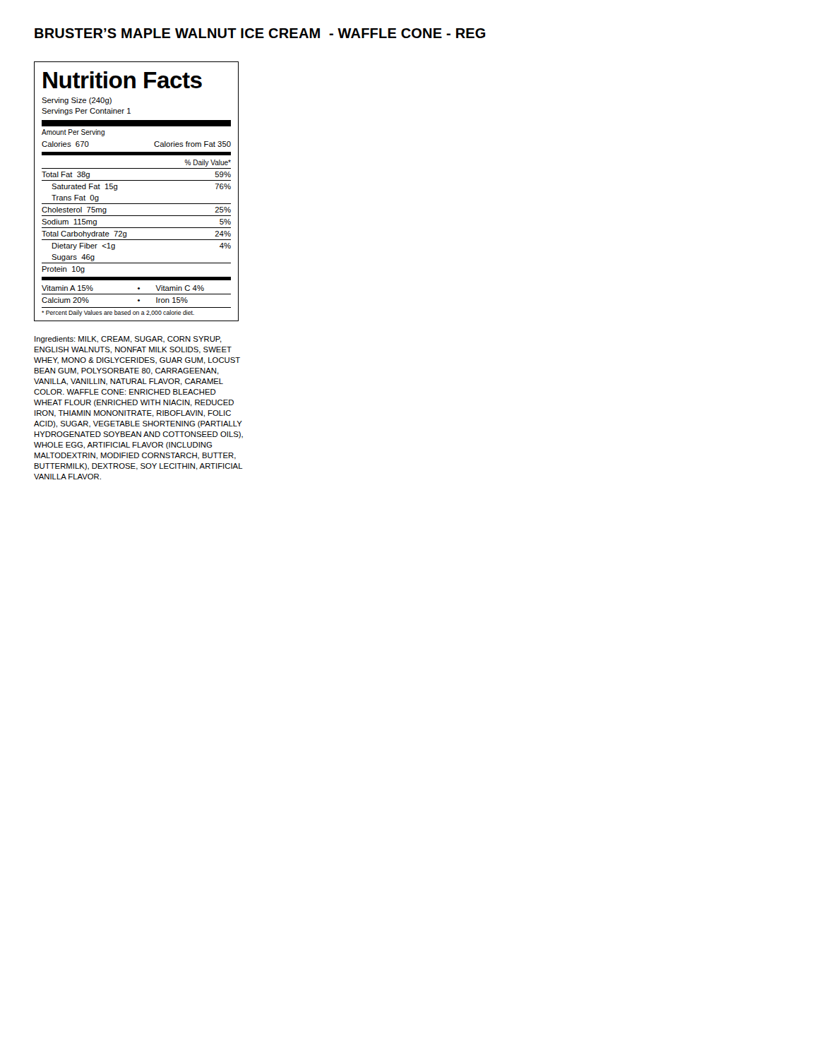BRUSTER’S MAPLE WALNUT ICE CREAM - WAFFLE CONE - REG
Nutrition Facts
Serving Size (240g)
Servings Per Container 1
Amount Per Serving
| Calories 670 | Calories from Fat 350 |
| % Daily Value* |
| Total Fat 38g | 59% |
| Saturated Fat 15g | 76% |
| Trans Fat 0g | |
| Cholesterol 75mg | 25% |
| Sodium 115mg | 5% |
| Total Carbohydrate 72g | 24% |
| Dietary Fiber <1g | 4% |
| Sugars 46g | |
| Protein 10g | |
| Vitamin A 15% | • | Vitamin C 4% |
| Calcium 20% | • | Iron 15% |
* Percent Daily Values are based on a 2,000 calorie diet.
Ingredients: MILK, CREAM, SUGAR, CORN SYRUP, ENGLISH WALNUTS, NONFAT MILK SOLIDS, SWEET WHEY, MONO & DIGLYCERIDES, GUAR GUM, LOCUST BEAN GUM, POLYSORBATE 80, CARRAGEENAN, VANILLA, VANILLIN, NATURAL FLAVOR, CARAMEL COLOR. WAFFLE CONE: ENRICHED BLEACHED WHEAT FLOUR (ENRICHED WITH NIACIN, REDUCED IRON, THIAMIN MONONITRATE, RIBOFLAVIN, FOLIC ACID), SUGAR, VEGETABLE SHORTENING (PARTIALLY HYDROGENATED SOYBEAN AND COTTONSEED OILS), WHOLE EGG, ARTIFICIAL FLAVOR (INCLUDING MALTODEXTRIN, MODIFIED CORNSTARCH, BUTTER, BUTTERMILK), DEXTROSE, SOY LECITHIN, ARTIFICIAL VANILLA FLAVOR.